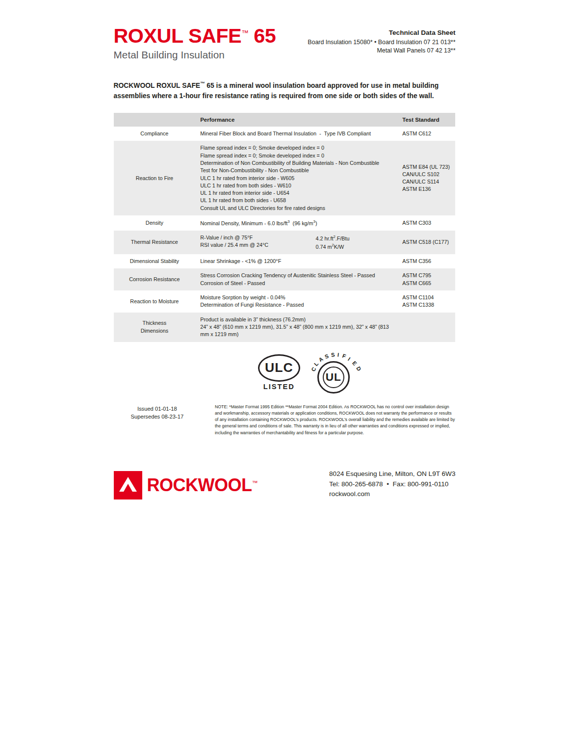ROXUL SAFE™ 65
Metal Building Insulation
Technical Data Sheet Board Insulation 15080* • Board Insulation 07 21 013**
Metal Wall Panels 07 42 13**
ROCKWOOL ROXUL SAFE™ 65 is a mineral wool insulation board approved for use in metal building assemblies where a 1-hour fire resistance rating is required from one side or both sides of the wall.
| | Performance | Test Standard |
| --- | --- | --- |
| Compliance | Mineral Fiber Block and Board Thermal Insulation - Type IVB Compliant | ASTM C612 |
| Reaction to Fire | Flame spread index = 0; Smoke developed index = 0 Flame spread index = 0; Smoke developed index = 0 Determination of Non Combustibility of Building Materials - Non Combustible Test for Non-Combustibility - Non Combustible ULC 1 hr rated from interior side - W605 ULC 1 hr rated from both sides - W610 UL 1 hr rated from interior side - U654 UL 1 hr rated from both sides - U658 Consult UL and ULC Directories for fire rated designs | ASTM E84 (UL 723) CAN/ULC S102 CAN/ULC S114 ASTM E136 |
| Density | Nominal Density, Minimum - 6.0 lbs/ft 3 (96 kg/m 3 ) | ASTM C303 |
| Thermal Resistance | R-Value / inch @ 75°F RSI value / 25.4 mm @ 24°C 4.2 hr.ft 2 .F/Btu 0.74 m 2 K/W | ASTM C518 (C177) |
| Dimensional Stability | Linear Shrinkage - <1% @ 1200°F | ASTM C356 |
| Corrosion Resistance | Stress Corrosion Cracking Tendency of Austenitic Stainless Steel - Passed Corrosion of Steel - Passed | ASTM C795 ASTM C665 |
| Reaction to Moisture | Moisture Sorption by weight - 0.04% Determination of Fungi Resistance - Passed | ASTM C1104 ASTM C1338 |
| Thickness Dimensions | Product is available in 3” thickness (76.2mm) 24” x 48” (610 mm x 1219 mm), 31.5” x 48” (800 mm x 1219 mm), 32” x 48” (813 mm x 1219 mm) | |
ULC
LISTED
C L A S S I F I E D
UL
Issued 01-01-18
Supersedes 08-23-17
NOTE: *Master Format 1995 Edition **Master Format 2004 Edition. As ROCKWOOL has no control over installation design and workmanship, accessory materials or application conditions, ROCKWOOL does not warranty the performance or results of any installation containing ROCKWOOL’s products. ROCKWOOL’s overall liability and the remedies available are limited by the general terms and conditions of sale. This warranty is in lieu of all other warranties and conditions expressed or implied, including the warranties of merchantability and fitness for a particular purpose.
ROCKWOOL™
8024 Esquesing Line, Milton, ON L9T 6W3
Tel: 800-265-6878 • Fax: 800-991-0110
rockwool.com